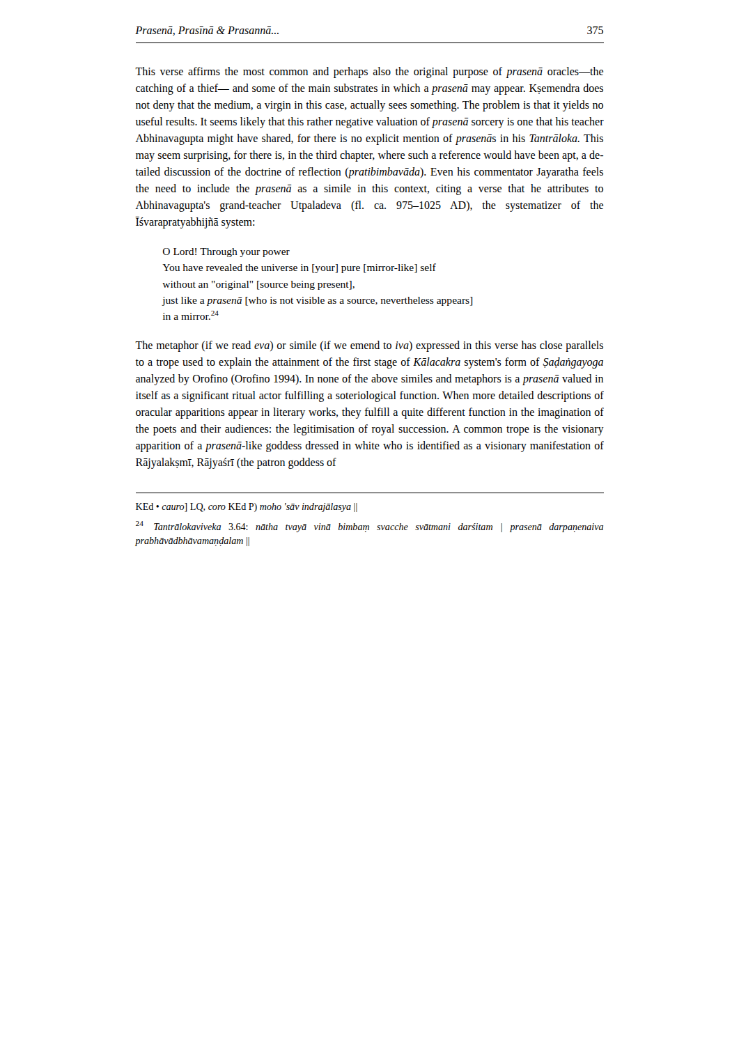Prasenā, Prasīnā & Prasannā... 375
This verse affirms the most common and perhaps also the original purpose of prasenā oracles—the catching of a thief— and some of the main substrates in which a prasenā may appear. Kṣemendra does not deny that the medium, a virgin in this case, actually sees something. The problem is that it yields no useful results. It seems likely that this rather negative valuation of prasenā sorcery is one that his teacher Abhinavagupta might have shared, for there is no explicit mention of prasenās in his Tantrāloka. This may seem surprising, for there is, in the third chapter, where such a reference would have been apt, a detailed discussion of the doctrine of reflection (pratibimbavāda). Even his commentator Jayaratha feels the need to include the prasenā as a simile in this context, citing a verse that he attributes to Abhinavagupta's grand-teacher Utpaladeva (fl. ca. 975–1025 AD), the systematizer of the Īśvarapratyabhijñā system:
O Lord! Through your power
You have revealed the universe in [your] pure [mirror-like] self
without an "original" [source being present],
just like a prasenā [who is not visible as a source, nevertheless appears]
in a mirror.24
The metaphor (if we read eva) or simile (if we emend to iva) expressed in this verse has close parallels to a trope used to explain the attainment of the first stage of Kālacakra system's form of Ṣaḍaṅgayoga analyzed by Orofino (Orofino 1994). In none of the above similes and metaphors is a prasenā valued in itself as a significant ritual actor fulfilling a soteriological function. When more detailed descriptions of oracular apparitions appear in literary works, they fulfill a quite different function in the imagination of the poets and their audiences: the legitimisation of royal succession. A common trope is the visionary apparition of a prasenā-like goddess dressed in white who is identified as a visionary manifestation of Rājyalakṣmī, Rājyaśrī (the patron goddess of
KEd • cauro] LQ, coro KEd P) moho 'sāv indrajālasya ||
24 Tantrālokaviveka 3.64: nātha tvayā vinā bimbaṃ svacche svātmani darśitam | prasenā darpaṇenaiva prabhāvādbhāvamaṇḍalam ||